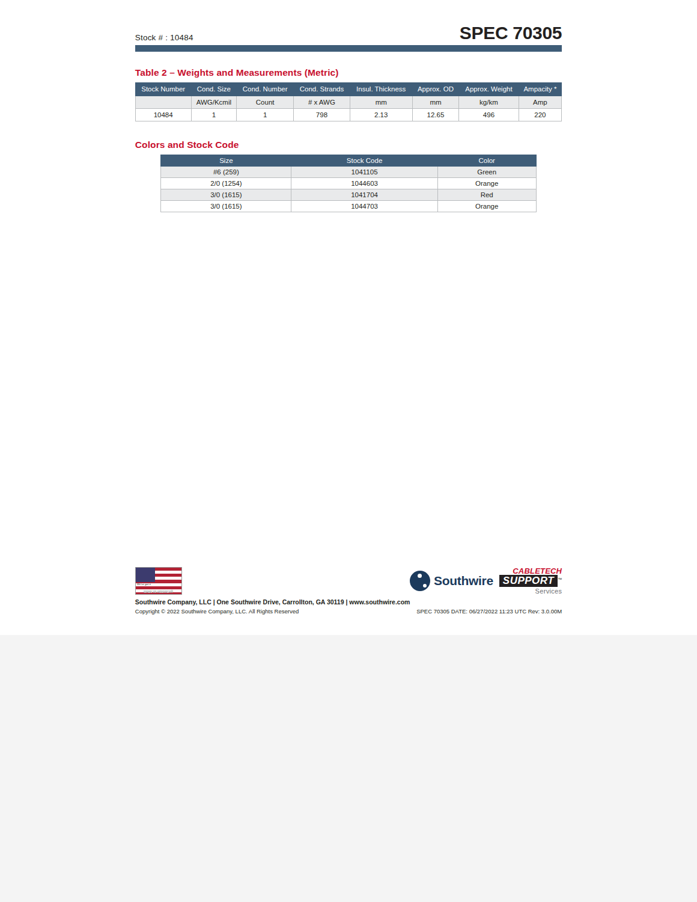Stock # : 10484
SPEC 70305
Table 2 – Weights and Measurements (Metric)
| Stock Number | Cond. Size | Cond. Number | Cond. Strands | Insul. Thickness | Approx. OD | Approx. Weight | Ampacity * |
| --- | --- | --- | --- | --- | --- | --- | --- |
| | AWG/Kcmil | Count | # x AWG | mm | mm | kg/km | Amp |
| 10484 | 1 | 1 | 798 | 2.13 | 12.65 | 496 | 220 |
Colors and Stock Code
| Size | Stock Code | Color |
| --- | --- | --- |
| #6 (259) | 1041105 | Green |
| 2/0 (1254) | 1044603 | Orange |
| 3/0 (1615) | 1041704 | Red |
| 3/0 (1615) | 1044703 | Orange |
We’ve got it
MADE IN AMERICA®
Southwire
CABLETECH
SUPPORT™
Services
Southwire Company, LLC | One Southwire Drive, Carrollton, GA 30119 | www.southwire.com
Copyright © 2022 Southwire Company, LLC. All Rights Reserved
SPEC 70305 DATE: 06/27/2022 11:23 UTC Rev: 3.0.00M